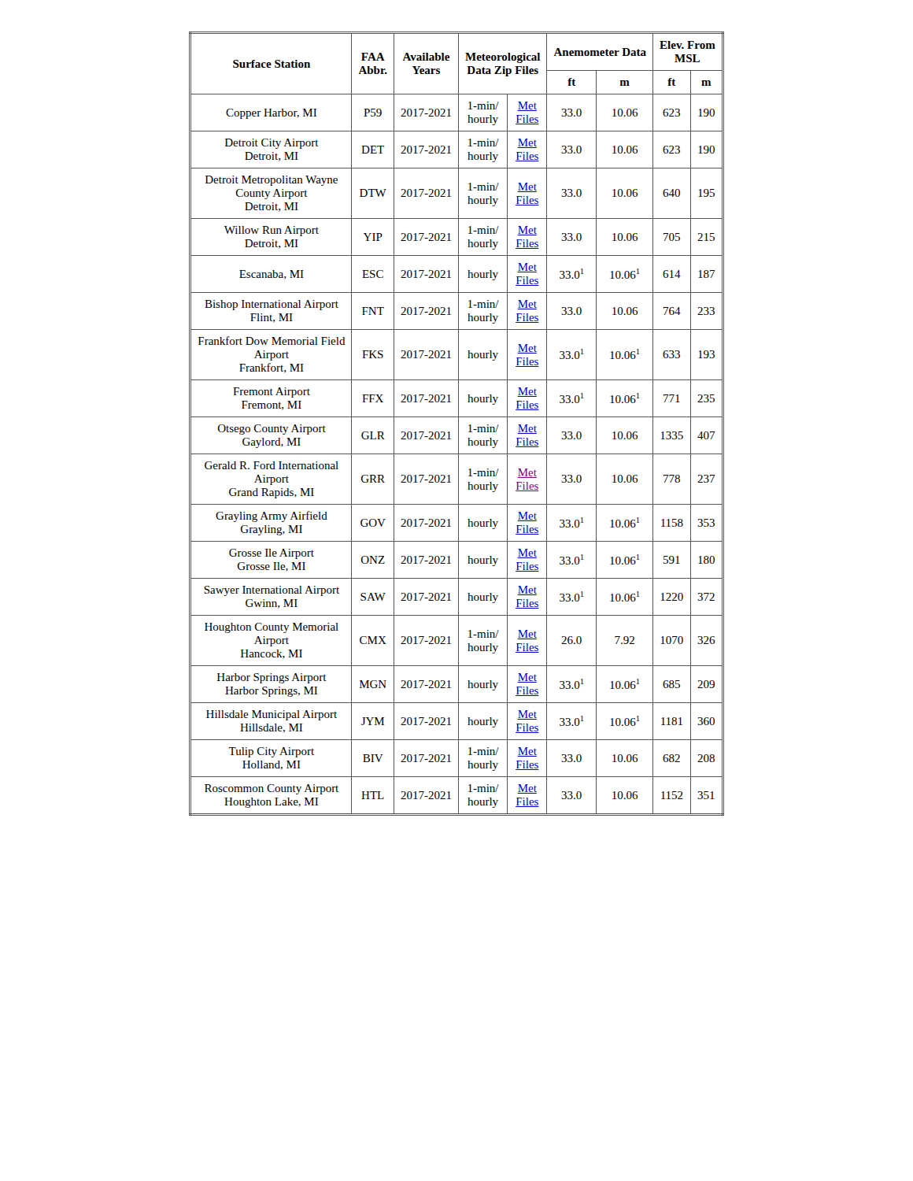| Surface Station | FAA Abbr. | Available Years | Meteorological Data Zip Files | Anemometer Data | Elev. From MSL |
| --- | --- | --- | --- | --- | --- |
| ft | m | ft | m |
| Copper Harbor, MI | P59 | 2017-2021 | 1-min/ hourly | Met Files | 33.0 | 10.06 | 623 | 190 |
| Detroit City Airport Detroit, MI | DET | 2017-2021 | 1-min/ hourly | Met Files | 33.0 | 10.06 | 623 | 190 |
| Detroit Metropolitan Wayne County Airport Detroit, MI | DTW | 2017-2021 | 1-min/ hourly | Met Files | 33.0 | 10.06 | 640 | 195 |
| Willow Run Airport Detroit, MI | YIP | 2017-2021 | 1-min/ hourly | Met Files | 33.0 | 10.06 | 705 | 215 |
| Escanaba, MI | ESC | 2017-2021 | hourly | Met Files | 33.0 1 | 10.06 1 | 614 | 187 |
| Bishop International Airport Flint, MI | FNT | 2017-2021 | 1-min/ hourly | Met Files | 33.0 | 10.06 | 764 | 233 |
| Frankfort Dow Memorial Field Airport Frankfort, MI | FKS | 2017-2021 | hourly | Met Files | 33.0 1 | 10.06 1 | 633 | 193 |
| Fremont Airport Fremont, MI | FFX | 2017-2021 | hourly | Met Files | 33.0 1 | 10.06 1 | 771 | 235 |
| Otsego County Airport Gaylord, MI | GLR | 2017-2021 | 1-min/ hourly | Met Files | 33.0 | 10.06 | 1335 | 407 |
| Gerald R. Ford International Airport Grand Rapids, MI | GRR | 2017-2021 | 1-min/ hourly | Met Files | 33.0 | 10.06 | 778 | 237 |
| Grayling Army Airfield Grayling, MI | GOV | 2017-2021 | hourly | Met Files | 33.0 1 | 10.06 1 | 1158 | 353 |
| Grosse Ile Airport Grosse Ile, MI | ONZ | 2017-2021 | hourly | Met Files | 33.0 1 | 10.06 1 | 591 | 180 |
| Sawyer International Airport Gwinn, MI | SAW | 2017-2021 | hourly | Met Files | 33.0 1 | 10.06 1 | 1220 | 372 |
| Houghton County Memorial Airport Hancock, MI | CMX | 2017-2021 | 1-min/ hourly | Met Files | 26.0 | 7.92 | 1070 | 326 |
| Harbor Springs Airport Harbor Springs, MI | MGN | 2017-2021 | hourly | Met Files | 33.0 1 | 10.06 1 | 685 | 209 |
| Hillsdale Municipal Airport Hillsdale, MI | JYM | 2017-2021 | hourly | Met Files | 33.0 1 | 10.06 1 | 1181 | 360 |
| Tulip City Airport Holland, MI | BIV | 2017-2021 | 1-min/ hourly | Met Files | 33.0 | 10.06 | 682 | 208 |
| Roscommon County Airport Houghton Lake, MI | HTL | 2017-2021 | 1-min/ hourly | Met Files | 33.0 | 10.06 | 1152 | 351 |